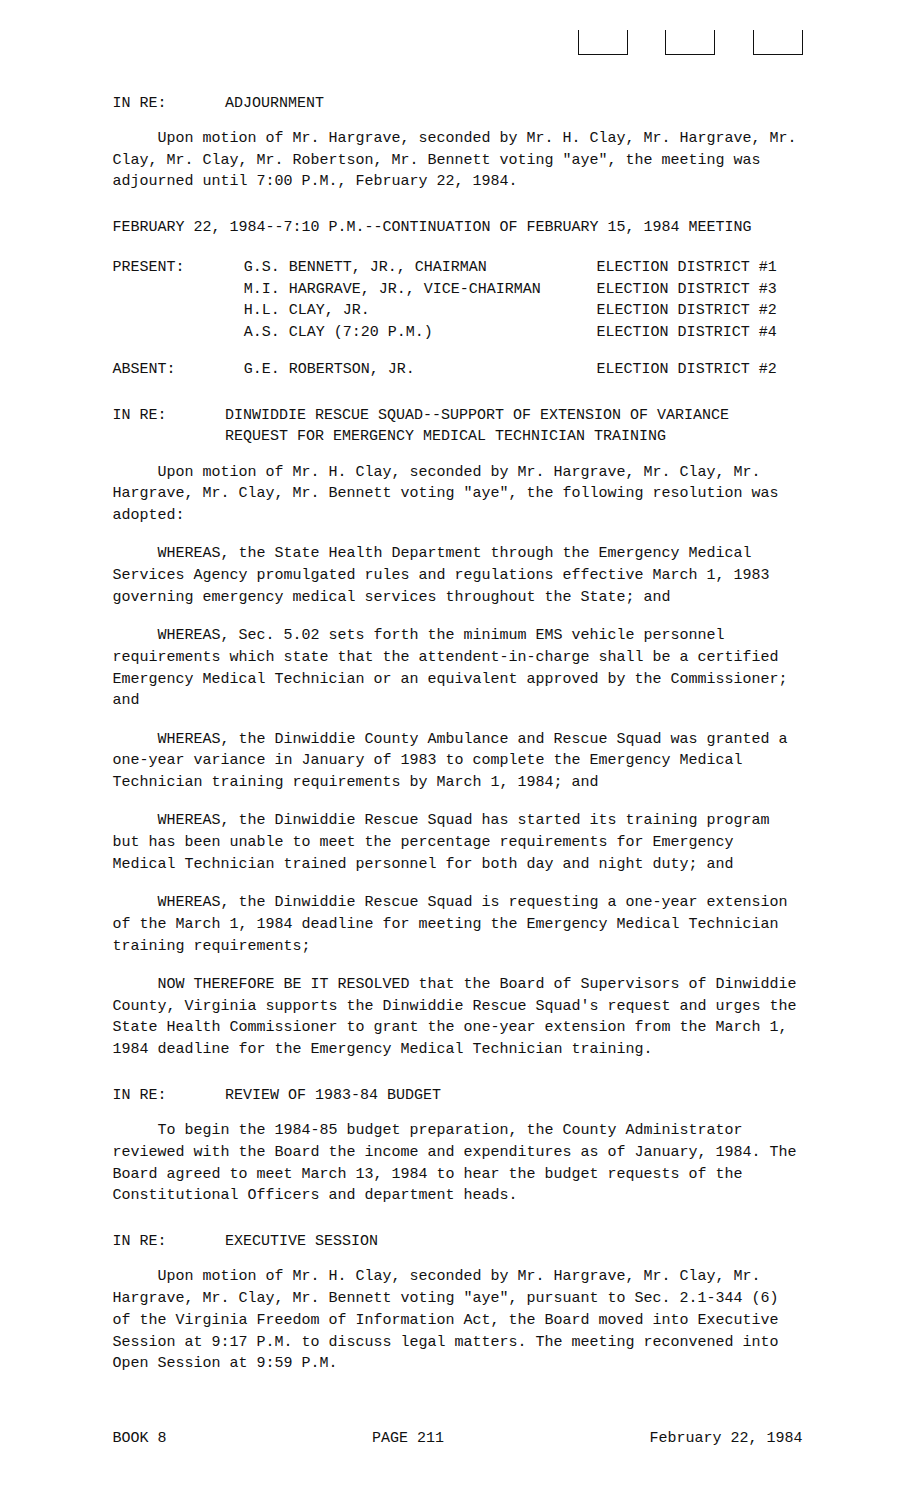IN RE: ADJOURNMENT
Upon motion of Mr. Hargrave, seconded by Mr. H. Clay, Mr. Hargrave, Mr. Clay, Mr. Clay, Mr. Robertson, Mr. Bennett voting "aye", the meeting was adjourned until 7:00 P.M., February 22, 1984.
FEBRUARY 22, 1984--7:10 P.M.--CONTINUATION OF FEBRUARY 15, 1984 MEETING
| PRESENT: | G.S. BENNETT, JR., CHAIRMAN | ELECTION DISTRICT #1 |
| | M.I. HARGRAVE, JR., VICE-CHAIRMAN | ELECTION DISTRICT #3 |
| | H.L. CLAY, JR. | ELECTION DISTRICT #2 |
| | A.S. CLAY (7:20 P.M.) | ELECTION DISTRICT #4 |
| ABSENT: | G.E. ROBERTSON, JR. | ELECTION DISTRICT #2 |
IN RE: DINWIDDIE RESCUE SQUAD--SUPPORT OF EXTENSION OF VARIANCE
REQUEST FOR EMERGENCY MEDICAL TECHNICIAN TRAINING
Upon motion of Mr. H. Clay, seconded by Mr. Hargrave, Mr. Clay, Mr. Hargrave, Mr. Clay, Mr. Bennett voting "aye", the following resolution was adopted:
WHEREAS, the State Health Department through the Emergency Medical Services Agency promulgated rules and regulations effective March 1, 1983 governing emergency medical services throughout the State; and
WHEREAS, Sec. 5.02 sets forth the minimum EMS vehicle personnel requirements which state that the attendent-in-charge shall be a certified Emergency Medical Technician or an equivalent approved by the Commissioner; and
WHEREAS, the Dinwiddie County Ambulance and Rescue Squad was granted a one-year variance in January of 1983 to complete the Emergency Medical Technician training requirements by March 1, 1984; and
WHEREAS, the Dinwiddie Rescue Squad has started its training program but has been unable to meet the percentage requirements for Emergency Medical Technician trained personnel for both day and night duty; and
WHEREAS, the Dinwiddie Rescue Squad is requesting a one-year extension of the March 1, 1984 deadline for meeting the Emergency Medical Technician training requirements;
NOW THEREFORE BE IT RESOLVED that the Board of Supervisors of Dinwiddie County, Virginia supports the Dinwiddie Rescue Squad's request and urges the State Health Commissioner to grant the one-year extension from the March 1, 1984 deadline for the Emergency Medical Technician training.
IN RE: REVIEW OF 1983-84 BUDGET
To begin the 1984-85 budget preparation, the County Administrator reviewed with the Board the income and expenditures as of January, 1984. The Board agreed to meet March 13, 1984 to hear the budget requests of the Constitutional Officers and department heads.
IN RE: EXECUTIVE SESSION
Upon motion of Mr. H. Clay, seconded by Mr. Hargrave, Mr. Clay, Mr. Hargrave, Mr. Clay, Mr. Bennett voting "aye", pursuant to Sec. 2.1-344 (6) of the Virginia Freedom of Information Act, the Board moved into Executive Session at 9:17 P.M. to discuss legal matters. The meeting reconvened into Open Session at 9:59 P.M.
BOOK 8 PAGE 211 February 22, 1984